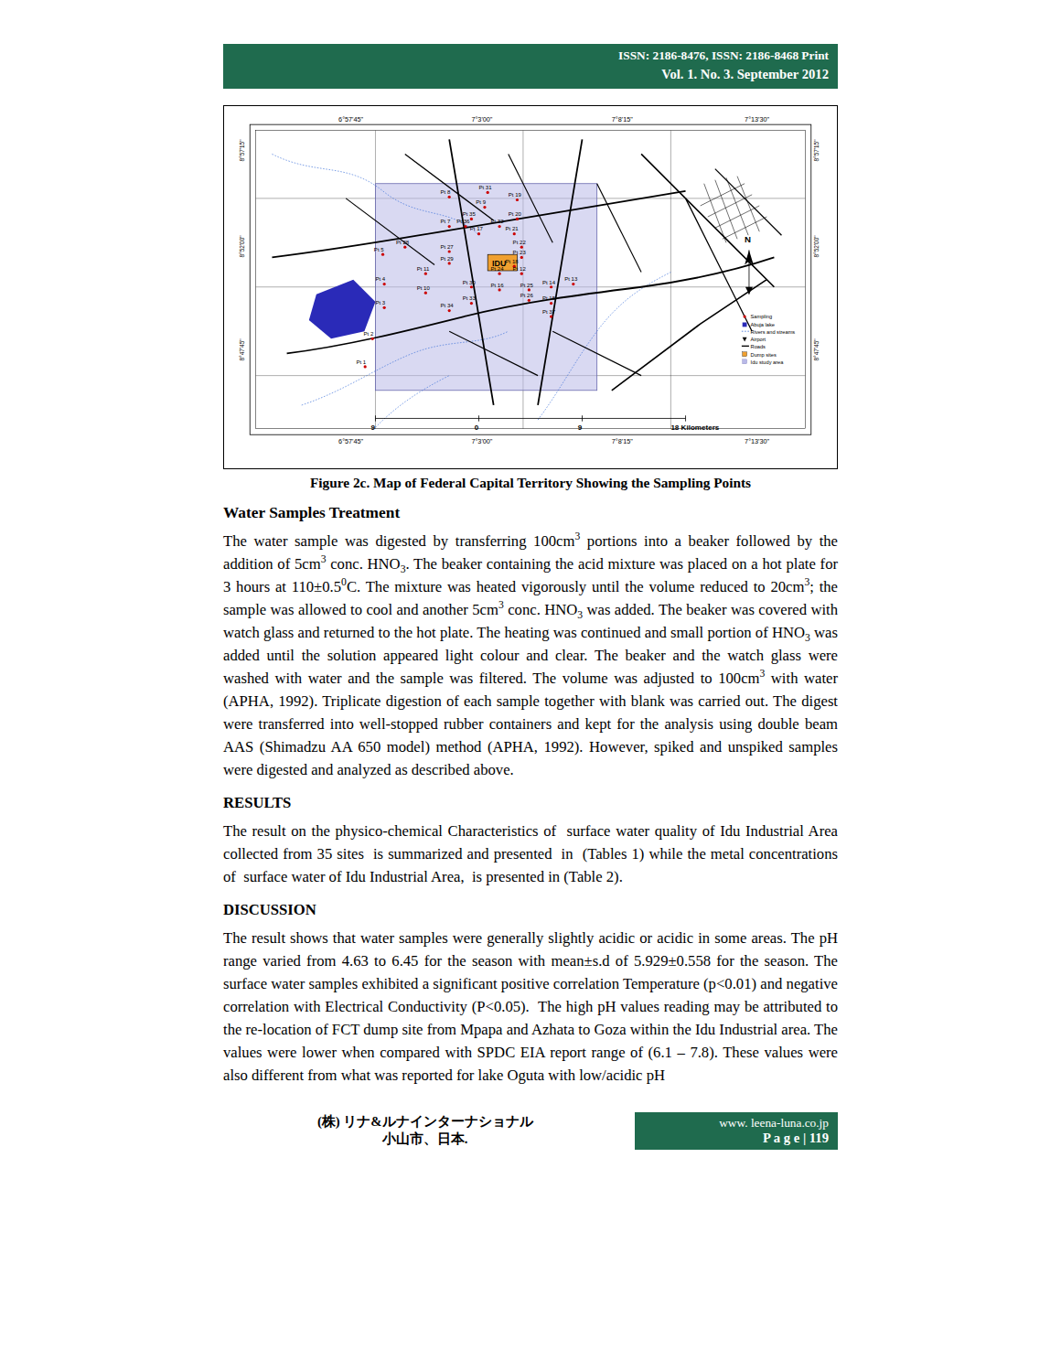ISSN: 2186-8476, ISSN: 2186-8468 Print
Vol. 1. No. 3. September 2012
6°57'45" 7°3'00" 7°8'15" 7°13'30" 6°57'45" 7°3'00" 7°8'15" 7°13'30" 8°57'15" 8°52'00" 8°47'45" 8°57'15" 8°52'00" 8°47'45" IDU Pt 8 Pt 31 Pt 19 Pt 9 Pt 35 Pt 20 Pt 7 Pt 36 Pt 32 Pt 17 Pt 21 Pt 22 Pt 28 Pt 27 Pt 23 Pt 5 Pt 29 Pt 18 Pt 11 Pt 24 Pt 12 Pt 4 Pt 30 Pt 16 Pt 25 Pt 14 Pt 13 Pt 10 Pt 26 Pt 15 Pt 33 Pt 3 Pt 34 Pt 37 Pt 2 Pt 1 N Sampling Abuja lake Rivers and streams Airport Roads Dump sites Idu study area 9 0 9 18 Kilometers
Figure 2c. Map of Federal Capital Territory Showing the Sampling Points
Water Samples Treatment
The water sample was digested by transferring 100cm3 portions into a beaker followed by the addition of 5cm3 conc. HNO3. The beaker containing the acid mixture was placed on a hot plate for 3 hours at 110±0.50C. The mixture was heated vigorously until the volume reduced to 20cm3; the sample was allowed to cool and another 5cm3 conc. HNO3 was added. The beaker was covered with watch glass and returned to the hot plate. The heating was continued and small portion of HNO3 was added until the solution appeared light colour and clear. The beaker and the watch glass were washed with water and the sample was filtered. The volume was adjusted to 100cm3 with water (APHA, 1992). Triplicate digestion of each sample together with blank was carried out. The digest were transferred into well-stopped rubber containers and kept for the analysis using double beam AAS (Shimadzu AA 650 model) method (APHA, 1992). However, spiked and unspiked samples were digested and analyzed as described above.
RESULTS
The result on the physico-chemical Characteristics of surface water quality of Idu Industrial Area collected from 35 sites is summarized and presented in (Tables 1) while the metal concentrations of surface water of Idu Industrial Area, is presented in (Table 2).
DISCUSSION
The result shows that water samples were generally slightly acidic or acidic in some areas. The pH range varied from 4.63 to 6.45 for the season with mean±s.d of 5.929±0.558 for the season. The surface water samples exhibited a significant positive correlation Temperature (p<0.01) and negative correlation with Electrical Conductivity (P<0.05). The high pH values reading may be attributed to the re-location of FCT dump site from Mpapa and Azhata to Goza within the Idu Industrial area. The values were lower when compared with SPDC EIA report range of (6.1 – 7.8). These values were also different from what was reported for lake Oguta with low/acidic pH
| (株) リナ&ルナインターナショナル 小山市、日本. | www. leena-luna.co.jp P a g e / 119 |